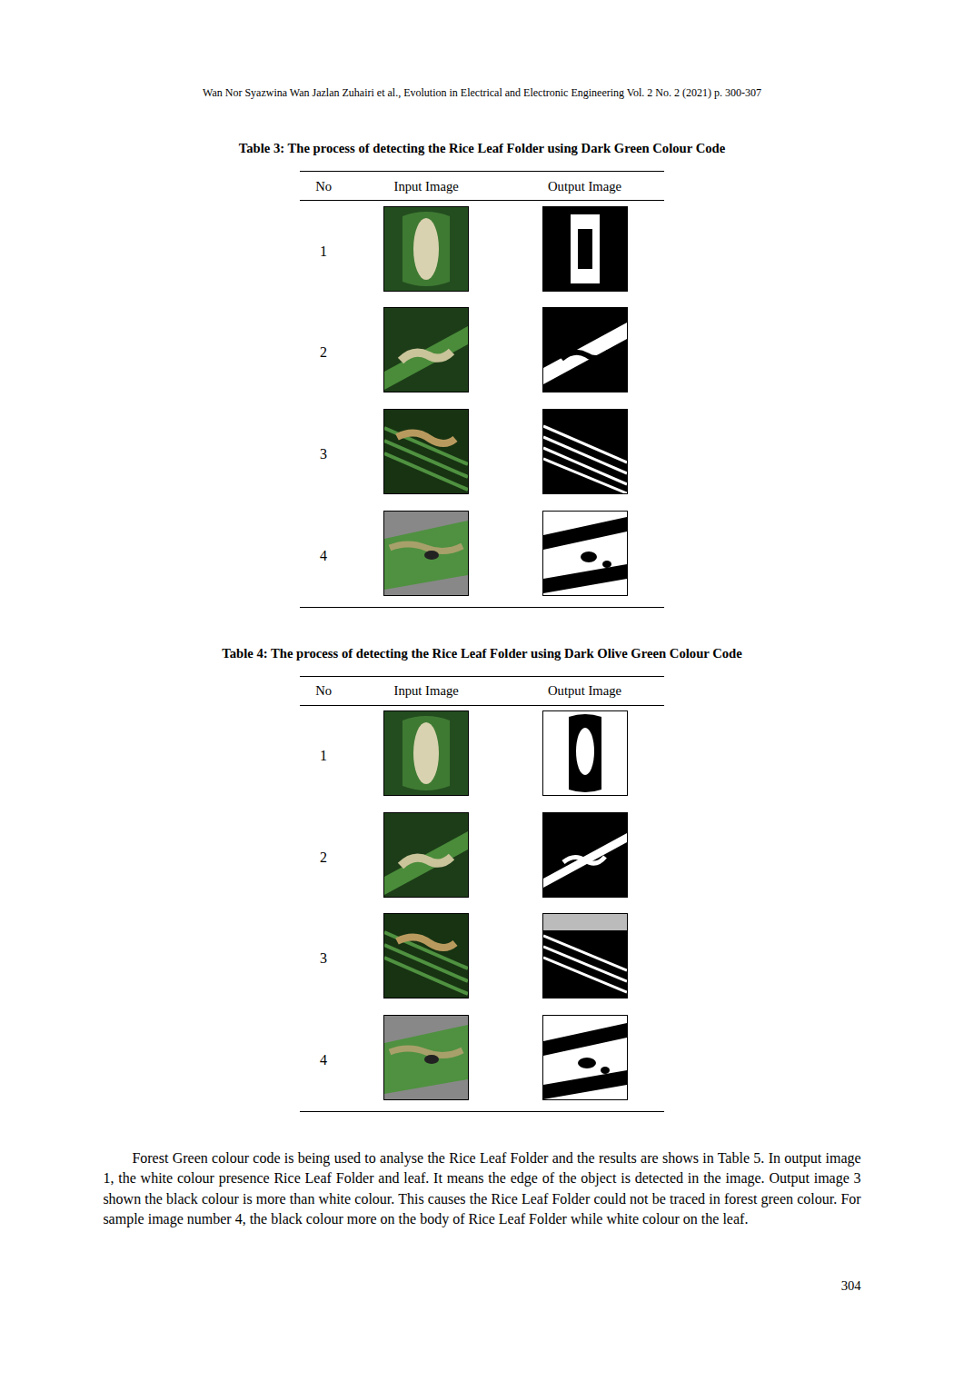Wan Nor Syazwina Wan Jazlan Zuhairi et al., Evolution in Electrical and Electronic Engineering Vol. 2 No. 2 (2021) p. 300-307
Table 3: The process of detecting the Rice Leaf Folder using Dark Green Colour Code
| No | Input Image | Output Image |
| --- | --- | --- |
| 1 | | |
| 2 | | |
| 3 | | |
| 4 | | |
Table 4: The process of detecting the Rice Leaf Folder using Dark Olive Green Colour Code
| No | Input Image | Output Image |
| --- | --- | --- |
| 1 | | |
| 2 | | |
| 3 | | |
| 4 | | |
Forest Green colour code is being used to analyse the Rice Leaf Folder and the results are shows in Table 5. In output image 1, the white colour presence Rice Leaf Folder and leaf. It means the edge of the object is detected in the image. Output image 3 shown the black colour is more than white colour. This causes the Rice Leaf Folder could not be traced in forest green colour. For sample image number 4, the black colour more on the body of Rice Leaf Folder while white colour on the leaf.
304